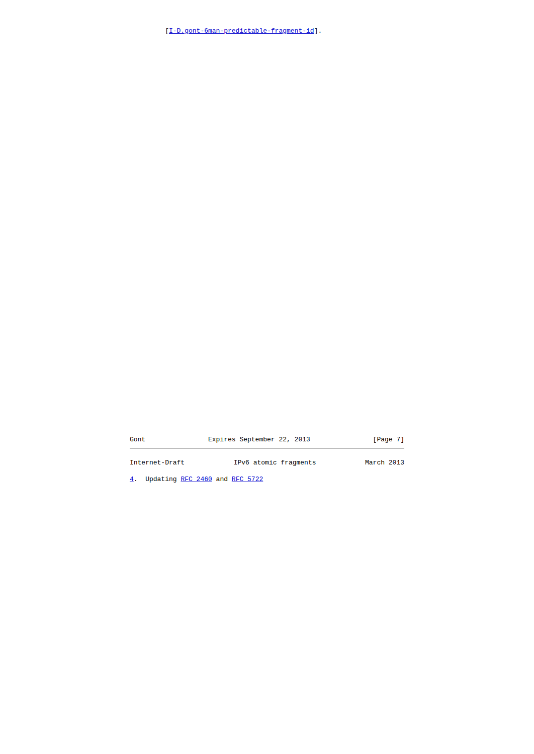[I-D.gont-6man-predictable-fragment-id].
Gont Expires September 22, 2013 [Page 7]
Internet-Draft IPv6 atomic fragments March 2013
4. Updating RFC 2460 and RFC 5722